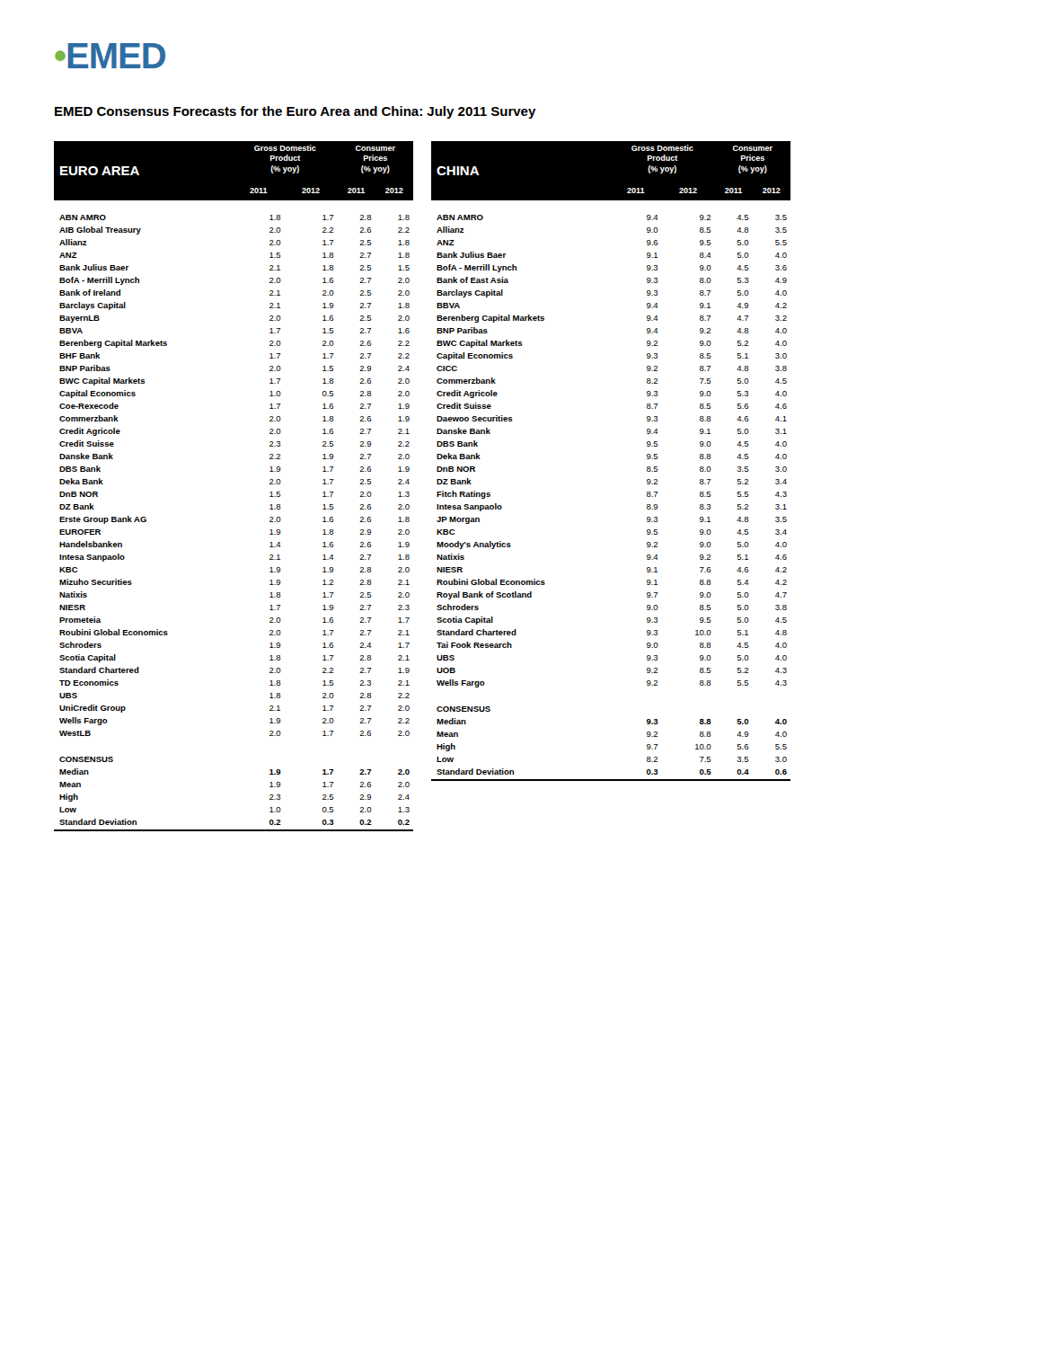•EMED
EMED Consensus Forecasts for the Euro Area and China: July 2011 Survey
| EURO AREA | Gross Domestic Product (% yoy) | Consumer Prices (% yoy) |
| --- | --- | --- |
| 2011 | 2012 | 2011 | 2012 |
| ABN AMRO | 1.8 | 1.7 | 2.8 | 1.8 |
| AIB Global Treasury | 2.0 | 2.2 | 2.6 | 2.2 |
| Allianz | 2.0 | 1.7 | 2.5 | 1.8 |
| ANZ | 1.5 | 1.8 | 2.7 | 1.8 |
| Bank Julius Baer | 2.1 | 1.8 | 2.5 | 1.5 |
| BofA - Merrill Lynch | 2.0 | 1.6 | 2.7 | 2.0 |
| Bank of Ireland | 2.1 | 2.0 | 2.5 | 2.0 |
| Barclays Capital | 2.1 | 1.9 | 2.7 | 1.8 |
| BayernLB | 2.0 | 1.6 | 2.5 | 2.0 |
| BBVA | 1.7 | 1.5 | 2.7 | 1.6 |
| Berenberg Capital Markets | 2.0 | 2.0 | 2.6 | 2.2 |
| BHF Bank | 1.7 | 1.7 | 2.7 | 2.2 |
| BNP Paribas | 2.0 | 1.5 | 2.9 | 2.4 |
| BWC Capital Markets | 1.7 | 1.8 | 2.6 | 2.0 |
| Capital Economics | 1.0 | 0.5 | 2.8 | 2.0 |
| Coe-Rexecode | 1.7 | 1.6 | 2.7 | 1.9 |
| Commerzbank | 2.0 | 1.8 | 2.6 | 1.9 |
| Credit Agricole | 2.0 | 1.6 | 2.7 | 2.1 |
| Credit Suisse | 2.3 | 2.5 | 2.9 | 2.2 |
| Danske Bank | 2.2 | 1.9 | 2.7 | 2.0 |
| DBS Bank | 1.9 | 1.7 | 2.6 | 1.9 |
| Deka Bank | 2.0 | 1.7 | 2.5 | 2.4 |
| DnB NOR | 1.5 | 1.7 | 2.0 | 1.3 |
| DZ Bank | 1.8 | 1.5 | 2.6 | 2.0 |
| Erste Group Bank AG | 2.0 | 1.6 | 2.6 | 1.8 |
| EUROFER | 1.9 | 1.8 | 2.9 | 2.0 |
| Handelsbanken | 1.4 | 1.6 | 2.6 | 1.9 |
| Intesa Sanpaolo | 2.1 | 1.4 | 2.7 | 1.8 |
| KBC | 1.9 | 1.9 | 2.8 | 2.0 |
| Mizuho Securities | 1.9 | 1.2 | 2.8 | 2.1 |
| Natixis | 1.8 | 1.7 | 2.5 | 2.0 |
| NIESR | 1.7 | 1.9 | 2.7 | 2.3 |
| Prometeia | 2.0 | 1.6 | 2.7 | 1.7 |
| Roubini Global Economics | 2.0 | 1.7 | 2.7 | 2.1 |
| Schroders | 1.9 | 1.6 | 2.4 | 1.7 |
| Scotia Capital | 1.8 | 1.7 | 2.8 | 2.1 |
| Standard Chartered | 2.0 | 2.2 | 2.7 | 1.9 |
| TD Economics | 1.8 | 1.5 | 2.3 | 2.1 |
| UBS | 1.8 | 2.0 | 2.8 | 2.2 |
| UniCredit Group | 2.1 | 1.7 | 2.7 | 2.0 |
| Wells Fargo | 1.9 | 2.0 | 2.7 | 2.2 |
| WestLB | 2.0 | 1.7 | 2.6 | 2.0 |
| CONSENSUS | | | | |
| Median | 1.9 | 1.7 | 2.7 | 2.0 |
| Mean | 1.9 | 1.7 | 2.6 | 2.0 |
| High | 2.3 | 2.5 | 2.9 | 2.4 |
| Low | 1.0 | 0.5 | 2.0 | 1.3 |
| Standard Deviation | 0.2 | 0.3 | 0.2 | 0.2 |
| CHINA | Gross Domestic Product (% yoy) | Consumer Prices (% yoy) |
| --- | --- | --- |
| 2011 | 2012 | 2011 | 2012 |
| ABN AMRO | 9.4 | 9.2 | 4.5 | 3.5 |
| Allianz | 9.0 | 8.5 | 4.8 | 3.5 |
| ANZ | 9.6 | 9.5 | 5.0 | 5.5 |
| Bank Julius Baer | 9.1 | 8.4 | 5.0 | 4.0 |
| BofA - Merrill Lynch | 9.3 | 9.0 | 4.5 | 3.6 |
| Bank of East Asia | 9.3 | 8.0 | 5.3 | 4.9 |
| Barclays Capital | 9.3 | 8.7 | 5.0 | 4.0 |
| BBVA | 9.4 | 9.1 | 4.9 | 4.2 |
| Berenberg Capital Markets | 9.4 | 8.7 | 4.7 | 3.2 |
| BNP Paribas | 9.4 | 9.2 | 4.8 | 4.0 |
| BWC Capital Markets | 9.2 | 9.0 | 5.2 | 4.0 |
| Capital Economics | 9.3 | 8.5 | 5.1 | 3.0 |
| CICC | 9.2 | 8.7 | 4.8 | 3.8 |
| Commerzbank | 8.2 | 7.5 | 5.0 | 4.5 |
| Credit Agricole | 9.3 | 9.0 | 5.3 | 4.0 |
| Credit Suisse | 8.7 | 8.5 | 5.6 | 4.6 |
| Daewoo Securities | 9.3 | 8.8 | 4.6 | 4.1 |
| Danske Bank | 9.4 | 9.1 | 5.0 | 3.1 |
| DBS Bank | 9.5 | 9.0 | 4.5 | 4.0 |
| Deka Bank | 9.5 | 8.8 | 4.5 | 4.0 |
| DnB NOR | 8.5 | 8.0 | 3.5 | 3.0 |
| DZ Bank | 9.2 | 8.7 | 5.2 | 3.4 |
| Fitch Ratings | 8.7 | 8.5 | 5.5 | 4.3 |
| Intesa Sanpaolo | 8.9 | 8.3 | 5.2 | 3.1 |
| JP Morgan | 9.3 | 9.1 | 4.8 | 3.5 |
| KBC | 9.5 | 9.0 | 4.5 | 3.4 |
| Moody's Analytics | 9.2 | 9.0 | 5.0 | 4.0 |
| Natixis | 9.4 | 9.2 | 5.1 | 4.6 |
| NIESR | 9.1 | 7.6 | 4.6 | 4.2 |
| Roubini Global Economics | 9.1 | 8.8 | 5.4 | 4.2 |
| Royal Bank of Scotland | 9.7 | 9.0 | 5.0 | 4.7 |
| Schroders | 9.0 | 8.5 | 5.0 | 3.8 |
| Scotia Capital | 9.3 | 9.5 | 5.0 | 4.5 |
| Standard Chartered | 9.3 | 10.0 | 5.1 | 4.8 |
| Tai Fook Research | 9.0 | 8.8 | 4.5 | 4.0 |
| UBS | 9.3 | 9.0 | 5.0 | 4.0 |
| UOB | 9.2 | 8.5 | 5.2 | 4.3 |
| Wells Fargo | 9.2 | 8.8 | 5.5 | 4.3 |
| CONSENSUS | | | | |
| Median | 9.3 | 8.8 | 5.0 | 4.0 |
| Mean | 9.2 | 8.8 | 4.9 | 4.0 |
| High | 9.7 | 10.0 | 5.6 | 5.5 |
| Low | 8.2 | 7.5 | 3.5 | 3.0 |
| Standard Deviation | 0.3 | 0.5 | 0.4 | 0.6 |